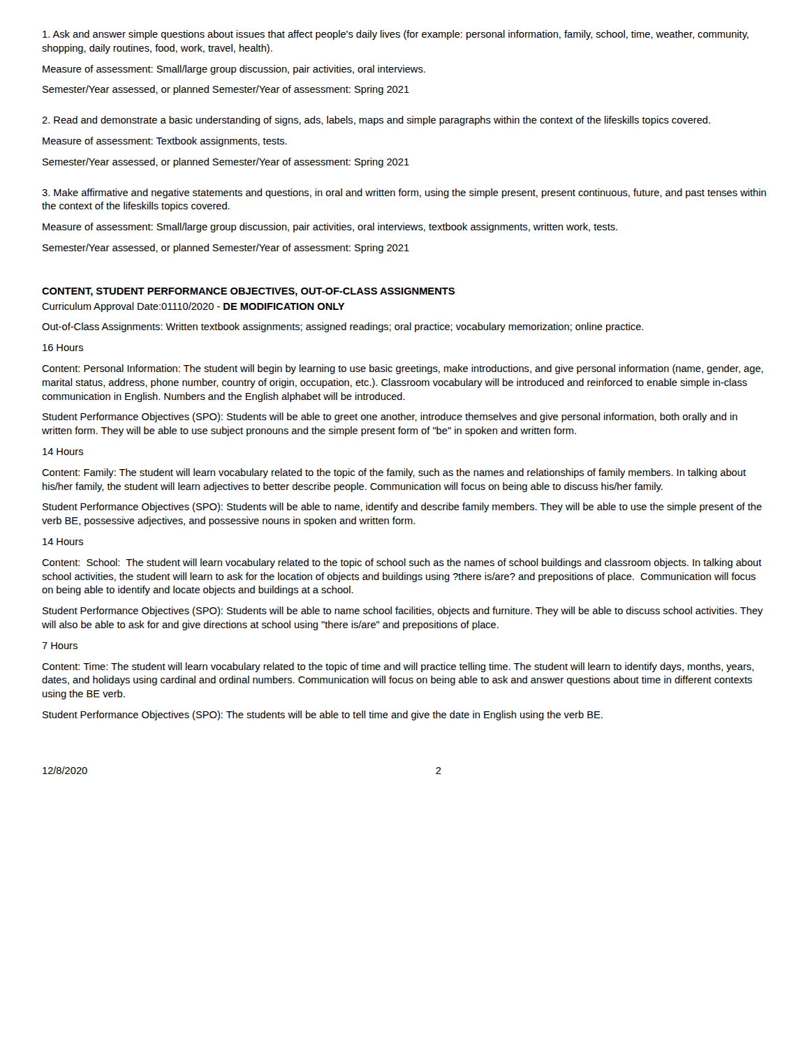1. Ask and answer simple questions about issues that affect people's daily lives (for example: personal information, family, school, time, weather, community, shopping, daily routines, food, work, travel, health).
Measure of assessment: Small/large group discussion, pair activities, oral interviews.
Semester/Year assessed, or planned Semester/Year of assessment: Spring 2021
2. Read and demonstrate a basic understanding of signs, ads, labels, maps and simple paragraphs within the context of the lifeskills topics covered.
Measure of assessment: Textbook assignments, tests.
Semester/Year assessed, or planned Semester/Year of assessment: Spring 2021
3. Make affirmative and negative statements and questions, in oral and written form, using the simple present, present continuous, future, and past tenses within the context of the lifeskills topics covered.
Measure of assessment: Small/large group discussion, pair activities, oral interviews, textbook assignments, written work, tests.
Semester/Year assessed, or planned Semester/Year of assessment: Spring 2021
CONTENT, STUDENT PERFORMANCE OBJECTIVES, OUT-OF-CLASS ASSIGNMENTS
Curriculum Approval Date:01110/2020 - DE MODIFICATION ONLY
Out-of-Class Assignments: Written textbook assignments; assigned readings; oral practice; vocabulary memorization; online practice.
16 Hours
Content: Personal Information: The student will begin by learning to use basic greetings, make introductions, and give personal information (name, gender, age, marital status, address, phone number, country of origin, occupation, etc.). Classroom vocabulary will be introduced and reinforced to enable simple in-class communication in English. Numbers and the English alphabet will be introduced.
Student Performance Objectives (SPO): Students will be able to greet one another, introduce themselves and give personal information, both orally and in written form. They will be able to use subject pronouns and the simple present form of "be" in spoken and written form.
14 Hours
Content: Family: The student will learn vocabulary related to the topic of the family, such as the names and relationships of family members. In talking about his/her family, the student will learn adjectives to better describe people. Communication will focus on being able to discuss his/her family.
Student Performance Objectives (SPO): Students will be able to name, identify and describe family members. They will be able to use the simple present of the verb BE, possessive adjectives, and possessive nouns in spoken and written form.
14 Hours
Content: School: The student will learn vocabulary related to the topic of school such as the names of school buildings and classroom objects. In talking about school activities, the student will learn to ask for the location of objects and buildings using ?there is/are? and prepositions of place. Communication will focus on being able to identify and locate objects and buildings at a school.
Student Performance Objectives (SPO): Students will be able to name school facilities, objects and furniture. They will be able to discuss school activities. They will also be able to ask for and give directions at school using "there is/are" and prepositions of place.
7 Hours
Content: Time: The student will learn vocabulary related to the topic of time and will practice telling time. The student will learn to identify days, months, years, dates, and holidays using cardinal and ordinal numbers. Communication will focus on being able to ask and answer questions about time in different contexts using the BE verb.
Student Performance Objectives (SPO): The students will be able to tell time and give the date in English using the verb BE.
12/8/2020 2